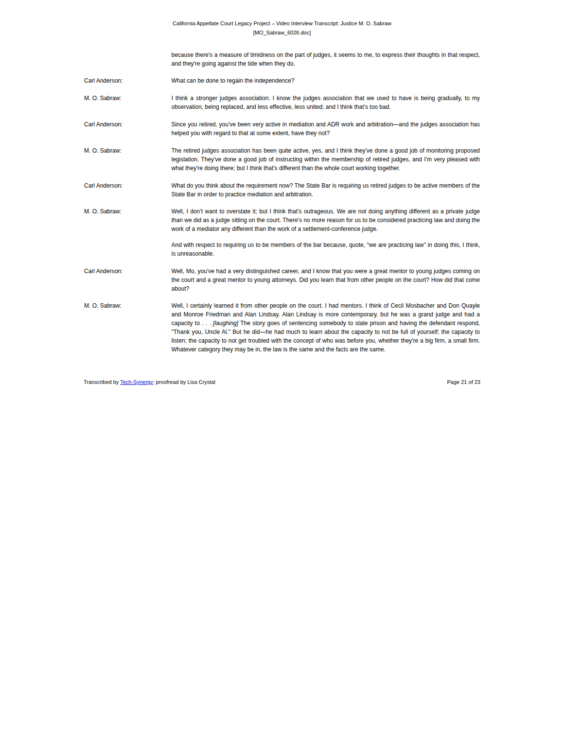California Appellate Court Legacy Project – Video Interview Transcript: Justice M. O. Sabraw
[MO_Sabraw_6026.doc]
| | because there's a measure of timidness on the part of judges, it seems to me, to express their thoughts in that respect, and they're going against the tide when they do. |
| Carl Anderson: | What can be done to regain the independence? |
| M. O. Sabraw: | I think a stronger judges association. I know the judges association that we used to have is being gradually, to my observation, being replaced, and less effective, less united; and I think that’s too bad. |
| Carl Anderson: | Since you retired, you've been very active in mediation and ADR work and arbitration—and the judges association has helped you with regard to that at some extent, have they not? |
| M. O. Sabraw: | The retired judges association has been quite active, yes, and I think they've done a good job of monitoring proposed legislation. They've done a good job of instructing within the membership of retired judges, and I'm very pleased with what they're doing there; but I think that's different than the whole court working together. |
| Carl Anderson: | What do you think about the requirement now? The State Bar is requiring us retired judges to be active members of the State Bar in order to practice mediation and arbitration. |
| M. O. Sabraw: | Well, I don’t want to overstate it; but I think that’s outrageous. We are not doing anything different as a private judge than we did as a judge sitting on the court. There's no more reason for us to be considered practicing law and doing the work of a mediator any different than the work of a settlement-conference judge. And with respect to requiring us to be members of the bar because, quote, “we are practicing law" in doing this, I think, is unreasonable. |
| Carl Anderson: | Well, Mo, you've had a very distinguished career, and I know that you were a great mentor to young judges coming on the court and a great mentor to young attorneys. Did you learn that from other people on the court? How did that come about? |
| M. O. Sabraw: | Well, I certainly learned it from other people on the court. I had mentors. I think of Cecil Mosbacher and Don Quayle and Monroe Friedman and Alan Lindsay. Alan Lindsay is more contemporary, but he was a grand judge and had a capacity to . . . [laughing] The story goes of sentencing somebody to state prison and having the defendant respond, "Thank you, Uncle Al." But he did—he had much to learn about the capacity to not be full of yourself; the capacity to listen; the capacity to not get troubled with the concept of who was before you, whether they're a big firm, a small firm. Whatever category they may be in, the law is the same and the facts are the same. |
Transcribed by Tech-Synergy; proofread by Lisa Crystal Page 21 of 23